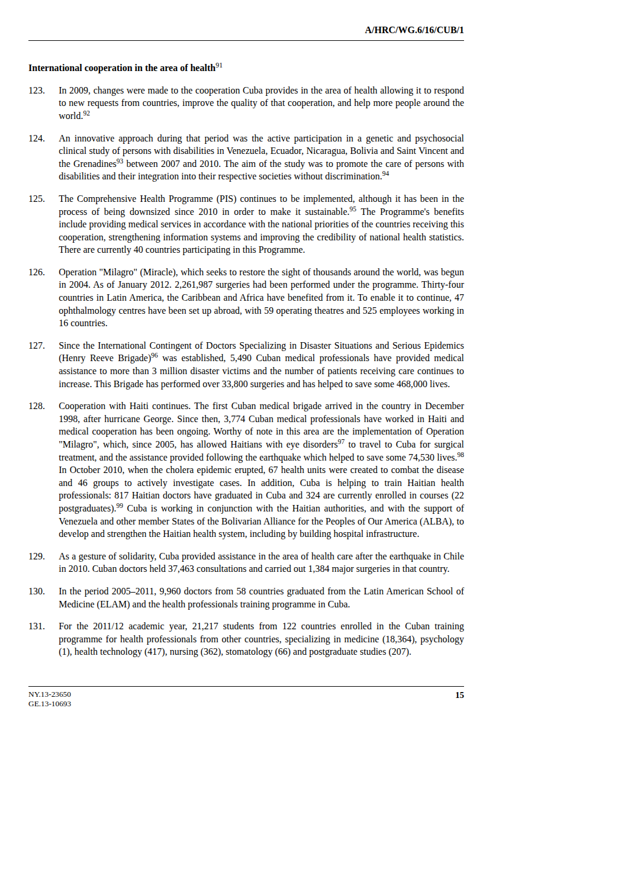A/HRC/WG.6/16/CUB/1
International cooperation in the area of health91
123. In 2009, changes were made to the cooperation Cuba provides in the area of health allowing it to respond to new requests from countries, improve the quality of that cooperation, and help more people around the world.92
124. An innovative approach during that period was the active participation in a genetic and psychosocial clinical study of persons with disabilities in Venezuela, Ecuador, Nicaragua, Bolivia and Saint Vincent and the Grenadines93 between 2007 and 2010. The aim of the study was to promote the care of persons with disabilities and their integration into their respective societies without discrimination.94
125. The Comprehensive Health Programme (PIS) continues to be implemented, although it has been in the process of being downsized since 2010 in order to make it sustainable.95 The Programme's benefits include providing medical services in accordance with the national priorities of the countries receiving this cooperation, strengthening information systems and improving the credibility of national health statistics. There are currently 40 countries participating in this Programme.
126. Operation "Milagro" (Miracle), which seeks to restore the sight of thousands around the world, was begun in 2004. As of January 2012. 2,261,987 surgeries had been performed under the programme. Thirty-four countries in Latin America, the Caribbean and Africa have benefited from it. To enable it to continue, 47 ophthalmology centres have been set up abroad, with 59 operating theatres and 525 employees working in 16 countries.
127. Since the International Contingent of Doctors Specializing in Disaster Situations and Serious Epidemics (Henry Reeve Brigade)96 was established, 5,490 Cuban medical professionals have provided medical assistance to more than 3 million disaster victims and the number of patients receiving care continues to increase. This Brigade has performed over 33,800 surgeries and has helped to save some 468,000 lives.
128. Cooperation with Haiti continues. The first Cuban medical brigade arrived in the country in December 1998, after hurricane George. Since then, 3,774 Cuban medical professionals have worked in Haiti and medical cooperation has been ongoing. Worthy of note in this area are the implementation of Operation "Milagro", which, since 2005, has allowed Haitians with eye disorders97 to travel to Cuba for surgical treatment, and the assistance provided following the earthquake which helped to save some 74,530 lives.98 In October 2010, when the cholera epidemic erupted, 67 health units were created to combat the disease and 46 groups to actively investigate cases. In addition, Cuba is helping to train Haitian health professionals: 817 Haitian doctors have graduated in Cuba and 324 are currently enrolled in courses (22 postgraduates).99 Cuba is working in conjunction with the Haitian authorities, and with the support of Venezuela and other member States of the Bolivarian Alliance for the Peoples of Our America (ALBA), to develop and strengthen the Haitian health system, including by building hospital infrastructure.
129. As a gesture of solidarity, Cuba provided assistance in the area of health care after the earthquake in Chile in 2010. Cuban doctors held 37,463 consultations and carried out 1,384 major surgeries in that country.
130. In the period 2005–2011, 9,960 doctors from 58 countries graduated from the Latin American School of Medicine (ELAM) and the health professionals training programme in Cuba.
131. For the 2011/12 academic year, 21,217 students from 122 countries enrolled in the Cuban training programme for health professionals from other countries, specializing in medicine (18,364), psychology (1), health technology (417), nursing (362), stomatology (66) and postgraduate studies (207).
NY.13-23650
GE.13-10693
15